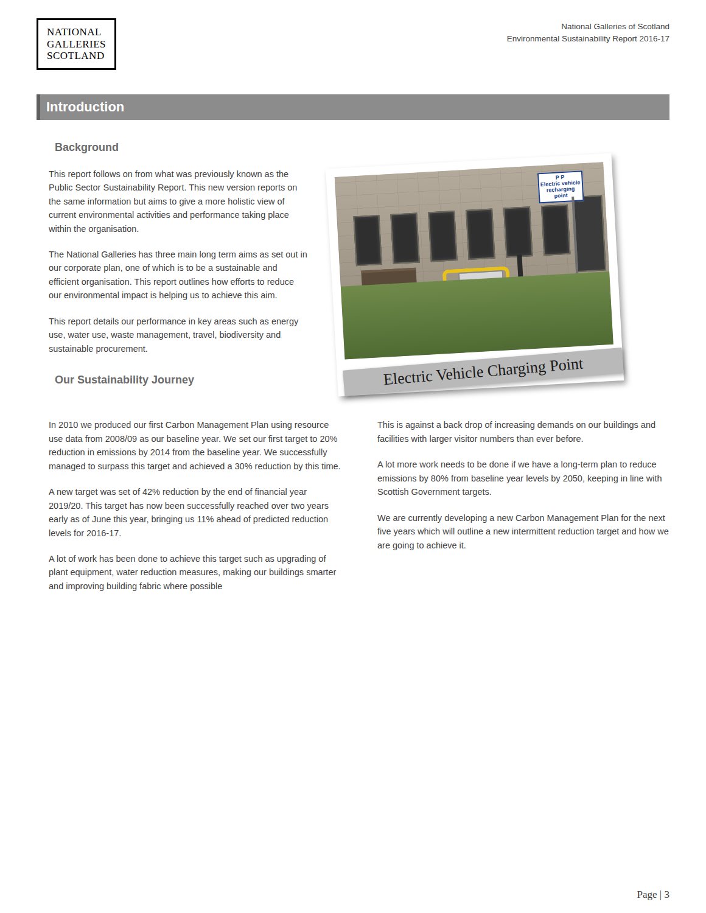NATIONAL GALLERIES SCOTLAND
National Galleries of Scotland
Environmental Sustainability Report 2016-17
Introduction
Background
This report follows on from what was previously known as the Public Sector Sustainability Report. This new version reports on the same information but aims to give a more holistic view of current environmental activities and performance taking place within the organisation.
The National Galleries has three main long term aims as set out in our corporate plan, one of which is to be a sustainable and efficient organisation. This report outlines how efforts to reduce our environmental impact is helping us to achieve this aim.
This report details our performance in key areas such as energy use, water use, waste management, travel, biodiversity and sustainable procurement.
Our Sustainability Journey
P P
Electric vehicle
recharging point
Electric Vehicle Charging Point
In 2010 we produced our first Carbon Management Plan using resource use data from 2008/09 as our baseline year. We set our first target to 20% reduction in emissions by 2014 from the baseline year. We successfully managed to surpass this target and achieved a 30% reduction by this time.
A new target was set of 42% reduction by the end of financial year 2019/20. This target has now been successfully reached over two years early as of June this year, bringing us 11% ahead of predicted reduction levels for 2016-17.
A lot of work has been done to achieve this target such as upgrading of plant equipment, water reduction measures, making our buildings smarter and improving building fabric where possible
This is against a back drop of increasing demands on our buildings and facilities with larger visitor numbers than ever before.
A lot more work needs to be done if we have a long-term plan to reduce emissions by 80% from baseline year levels by 2050, keeping in line with Scottish Government targets.
We are currently developing a new Carbon Management Plan for the next five years which will outline a new intermittent reduction target and how we are going to achieve it.
Page | 3